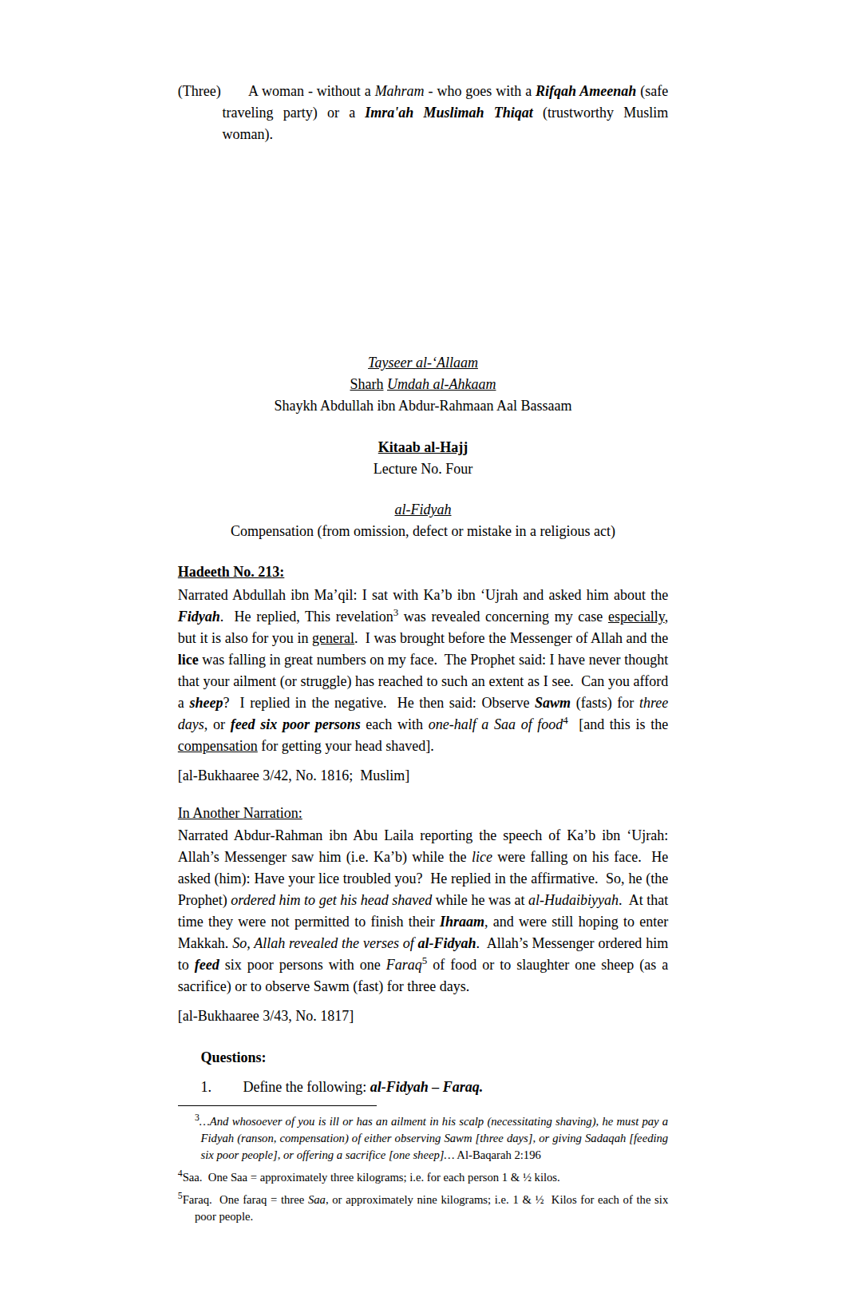(Three) A woman - without a Mahram - who goes with a Rifqah Ameenah (safe traveling party) or a Imra'ah Muslimah Thiqat (trustworthy Muslim woman).
Tayseer al-‘Allaam
Sharh Umdah al-Ahkaam
Shaykh Abdullah ibn Abdur-Rahmaan Aal Bassaam
Kitaab al-Hajj
Lecture No. Four
al-Fidyah
Compensation (from omission, defect or mistake in a religious act)
Hadeeth No. 213:
Narrated Abdullah ibn Ma’qil: I sat with Ka’b ibn ‘Ujrah and asked him about the Fidyah. He replied, This revelation3 was revealed concerning my case especially, but it is also for you in general. I was brought before the Messenger of Allah and the lice was falling in great numbers on my face. The Prophet said: I have never thought that your ailment (or struggle) has reached to such an extent as I see. Can you afford a sheep? I replied in the negative. He then said: Observe Sawm (fasts) for three days, or feed six poor persons each with one-half a Saa of food4 [and this is the compensation for getting your head shaved].
[al-Bukhaaree 3/42, No. 1816; Muslim]
In Another Narration:
Narrated Abdur-Rahman ibn Abu Laila reporting the speech of Ka’b ibn ‘Ujrah: Allah’s Messenger saw him (i.e. Ka’b) while the lice were falling on his face. He asked (him): Have your lice troubled you? He replied in the affirmative. So, he (the Prophet) ordered him to get his head shaved while he was at al-Hudaibiyyah. At that time they were not permitted to finish their Ihraam, and were still hoping to enter Makkah. So, Allah revealed the verses of al-Fidyah. Allah’s Messenger ordered him to feed six poor persons with one Faraq5 of food or to slaughter one sheep (as a sacrifice) or to observe Sawm (fast) for three days.
[al-Bukhaaree 3/43, No. 1817]
Questions:
1. Define the following: al-Fidyah – Faraq.
3…And whosoever of you is ill or has an ailment in his scalp (necessitating shaving), he must pay a Fidyah (ranson, compensation) of either observing Sawm [three days], or giving Sadaqah [feeding six poor people], or offering a sacrifice [one sheep]… Al-Baqarah 2:196
4 Saa. One Saa = approximately three kilograms; i.e. for each person 1 & ½ kilos.
5 Faraq. One faraq = three Saa, or approximately nine kilograms; i.e. 1 & ½ Kilos for each of the six poor people.